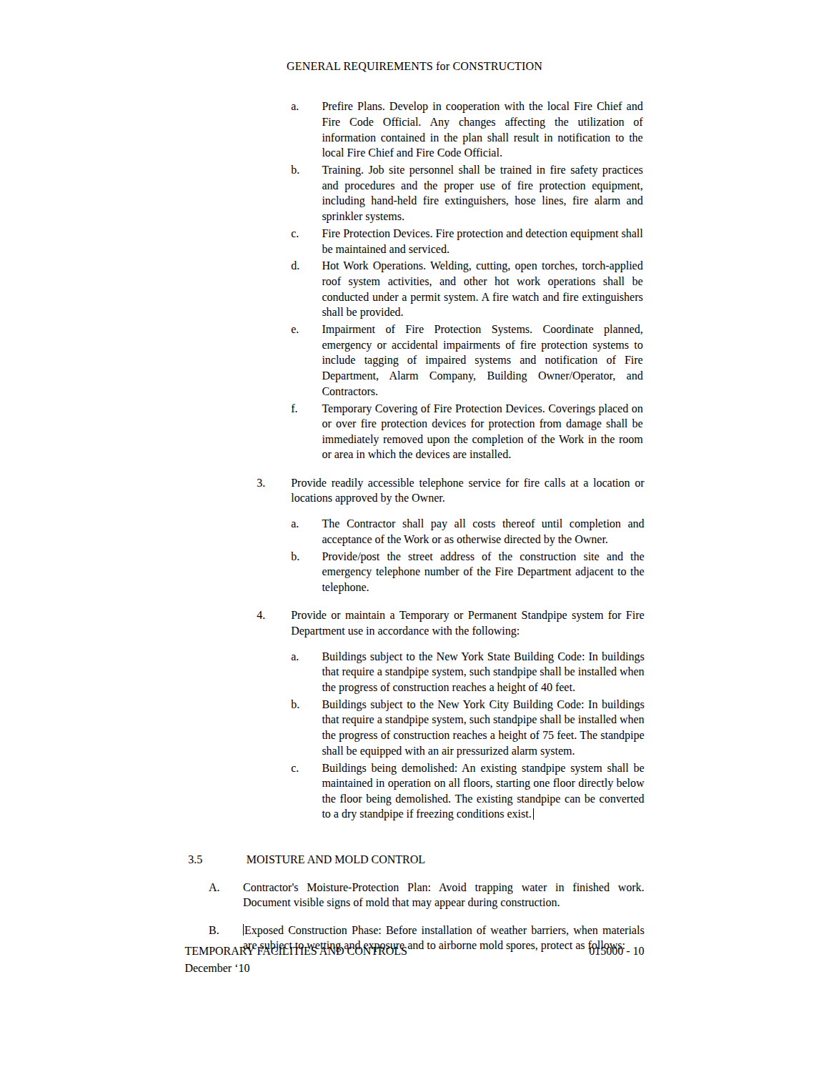GENERAL REQUIREMENTS for CONSTRUCTION
a.
Prefire Plans. Develop in cooperation with the local Fire Chief and Fire Code Official. Any changes affecting the utilization of information contained in the plan shall result in notification to the local Fire Chief and Fire Code Official.
b.
Training. Job site personnel shall be trained in fire safety practices and procedures and the proper use of fire protection equipment, including hand-held fire extinguishers, hose lines, fire alarm and sprinkler systems.
c.
Fire Protection Devices. Fire protection and detection equipment shall be maintained and serviced.
d.
Hot Work Operations. Welding, cutting, open torches, torch-applied roof system activities, and other hot work operations shall be conducted under a permit system. A fire watch and fire extinguishers shall be provided.
e.
Impairment of Fire Protection Systems. Coordinate planned, emergency or accidental impairments of fire protection systems to include tagging of impaired systems and notification of Fire Department, Alarm Company, Building Owner/Operator, and Contractors.
f.
Temporary Covering of Fire Protection Devices. Coverings placed on or over fire protection devices for protection from damage shall be immediately removed upon the completion of the Work in the room or area in which the devices are installed.
3.
Provide readily accessible telephone service for fire calls at a location or locations approved by the Owner.
a.
The Contractor shall pay all costs thereof until completion and acceptance of the Work or as otherwise directed by the Owner.
b.
Provide/post the street address of the construction site and the emergency telephone number of the Fire Department adjacent to the telephone.
4.
Provide or maintain a Temporary or Permanent Standpipe system for Fire Department use in accordance with the following:
a.
Buildings subject to the New York State Building Code: In buildings that require a standpipe system, such standpipe shall be installed when the progress of construction reaches a height of 40 feet.
b.
Buildings subject to the New York City Building Code: In buildings that require a standpipe system, such standpipe shall be installed when the progress of construction reaches a height of 75 feet. The standpipe shall be equipped with an air pressurized alarm system.
c.
Buildings being demolished: An existing standpipe system shall be maintained in operation on all floors, starting one floor directly below the floor being demolished. The existing standpipe can be converted to a dry standpipe if freezing conditions exist.
3.5
MOISTURE AND MOLD CONTROL
A.
Contractor's Moisture-Protection Plan: Avoid trapping water in finished work. Document visible signs of mold that may appear during construction.
B.
Exposed Construction Phase: Before installation of weather barriers, when materials are subject to wetting and exposure and to airborne mold spores, protect as follows:
TEMPORARY FACILITIES AND CONTROLS
015000 - 10
December ‘10